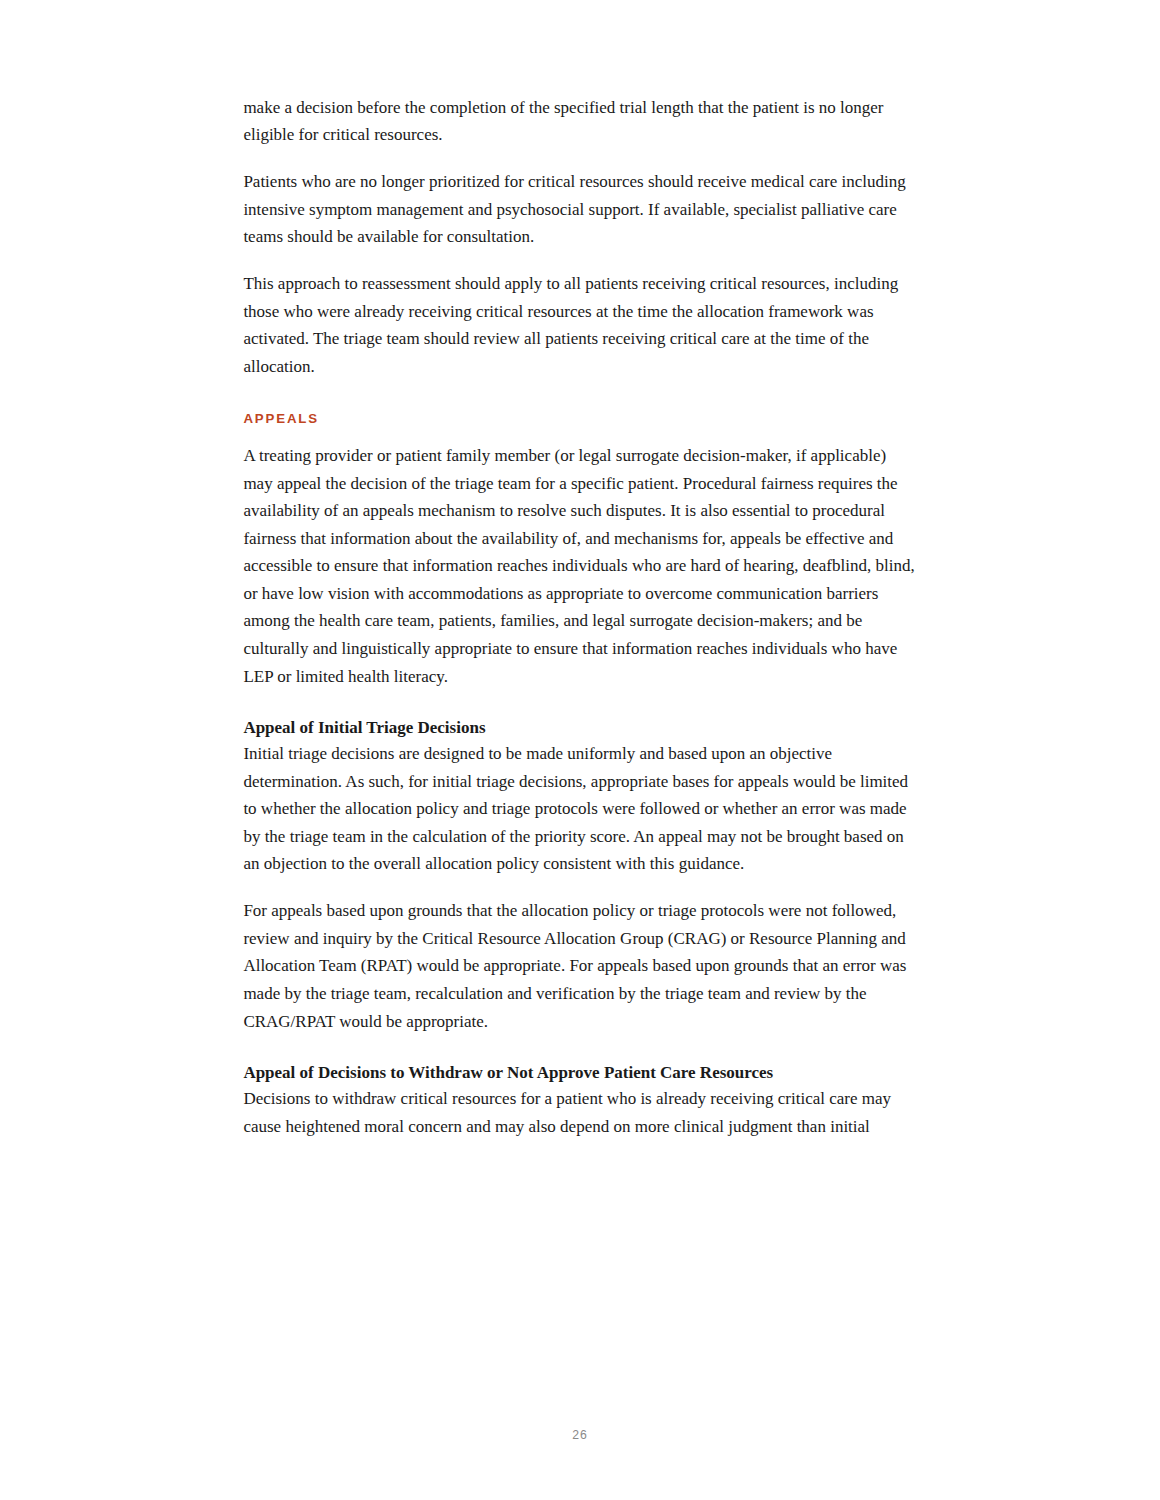make a decision before the completion of the specified trial length that the patient is no longer eligible for critical resources.
Patients who are no longer prioritized for critical resources should receive medical care including intensive symptom management and psychosocial support. If available, specialist palliative care teams should be available for consultation.
This approach to reassessment should apply to all patients receiving critical resources, including those who were already receiving critical resources at the time the allocation framework was activated. The triage team should review all patients receiving critical care at the time of the allocation.
Appeals
A treating provider or patient family member (or legal surrogate decision-maker, if applicable) may appeal the decision of the triage team for a specific patient. Procedural fairness requires the availability of an appeals mechanism to resolve such disputes. It is also essential to procedural fairness that information about the availability of, and mechanisms for, appeals be effective and accessible to ensure that information reaches individuals who are hard of hearing, deafblind, blind, or have low vision with accommodations as appropriate to overcome communication barriers among the health care team, patients, families, and legal surrogate decision-makers; and be culturally and linguistically appropriate to ensure that information reaches individuals who have LEP or limited health literacy.
Appeal of Initial Triage Decisions
Initial triage decisions are designed to be made uniformly and based upon an objective determination. As such, for initial triage decisions, appropriate bases for appeals would be limited to whether the allocation policy and triage protocols were followed or whether an error was made by the triage team in the calculation of the priority score. An appeal may not be brought based on an objection to the overall allocation policy consistent with this guidance.
For appeals based upon grounds that the allocation policy or triage protocols were not followed, review and inquiry by the Critical Resource Allocation Group (CRAG) or Resource Planning and Allocation Team (RPAT) would be appropriate. For appeals based upon grounds that an error was made by the triage team, recalculation and verification by the triage team and review by the CRAG/RPAT would be appropriate.
Appeal of Decisions to Withdraw or Not Approve Patient Care Resources
Decisions to withdraw critical resources for a patient who is already receiving critical care may cause heightened moral concern and may also depend on more clinical judgment than initial
26